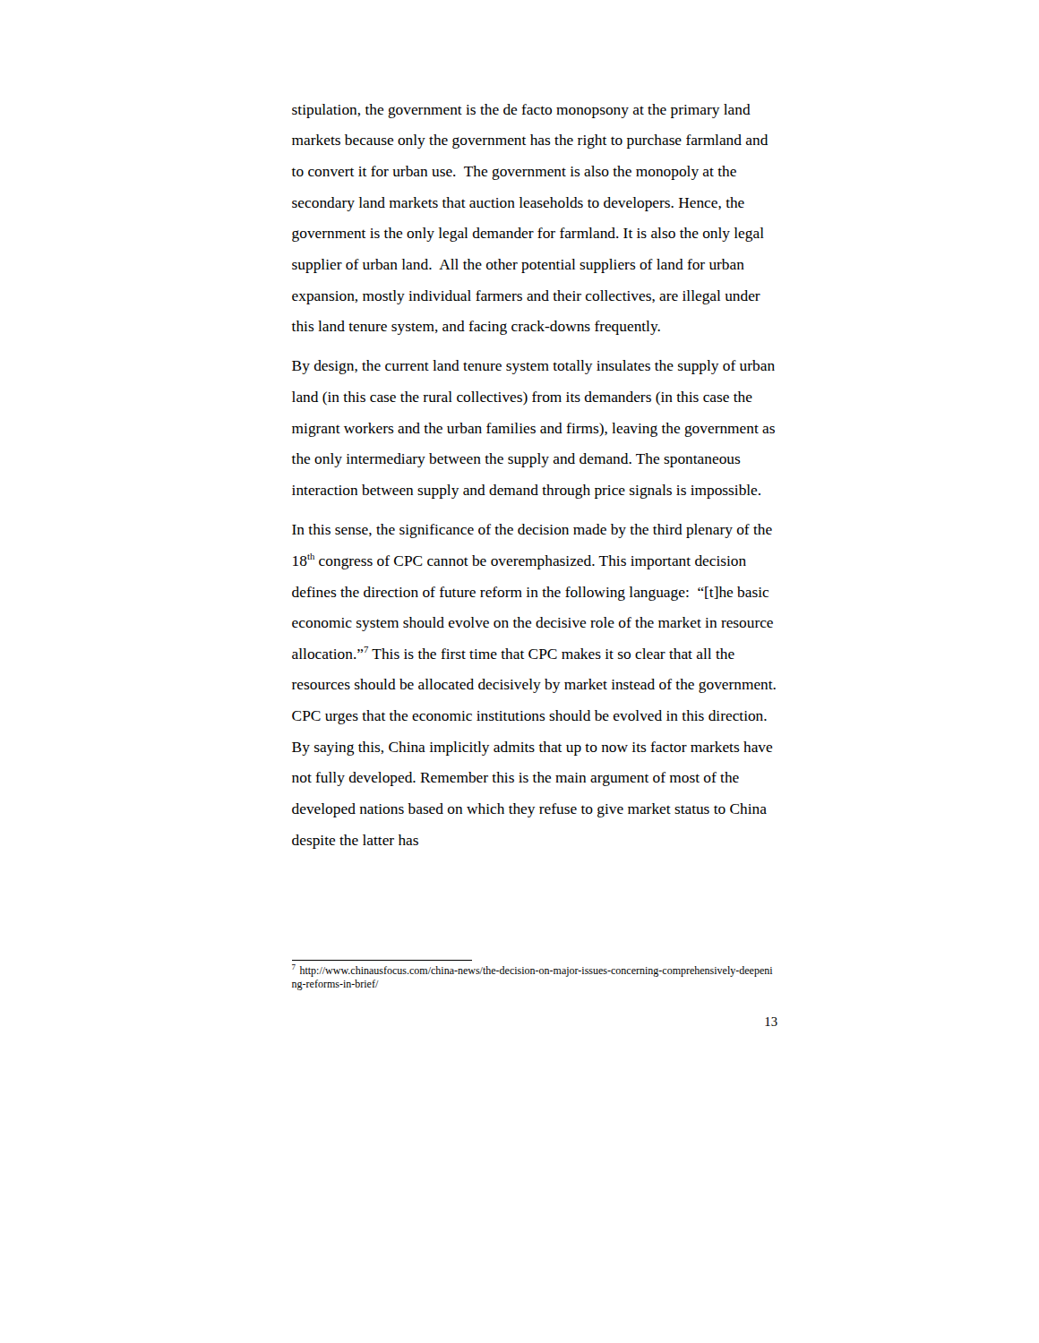stipulation, the government is the de facto monopsony at the primary land markets because only the government has the right to purchase farmland and to convert it for urban use. The government is also the monopoly at the secondary land markets that auction leaseholds to developers. Hence, the government is the only legal demander for farmland. It is also the only legal supplier of urban land. All the other potential suppliers of land for urban expansion, mostly individual farmers and their collectives, are illegal under this land tenure system, and facing crack-downs frequently.
By design, the current land tenure system totally insulates the supply of urban land (in this case the rural collectives) from its demanders (in this case the migrant workers and the urban families and firms), leaving the government as the only intermediary between the supply and demand. The spontaneous interaction between supply and demand through price signals is impossible.
In this sense, the significance of the decision made by the third plenary of the 18th congress of CPC cannot be overemphasized. This important decision defines the direction of future reform in the following language: “[t]he basic economic system should evolve on the decisive role of the market in resource allocation.”7 This is the first time that CPC makes it so clear that all the resources should be allocated decisively by market instead of the government. CPC urges that the economic institutions should be evolved in this direction. By saying this, China implicitly admits that up to now its factor markets have not fully developed. Remember this is the main argument of most of the developed nations based on which they refuse to give market status to China despite the latter has
7 http://www.chinausfocus.com/china-news/the-decision-on-major-issues-concerning-comprehensively-deepening-reforms-in-brief/
13